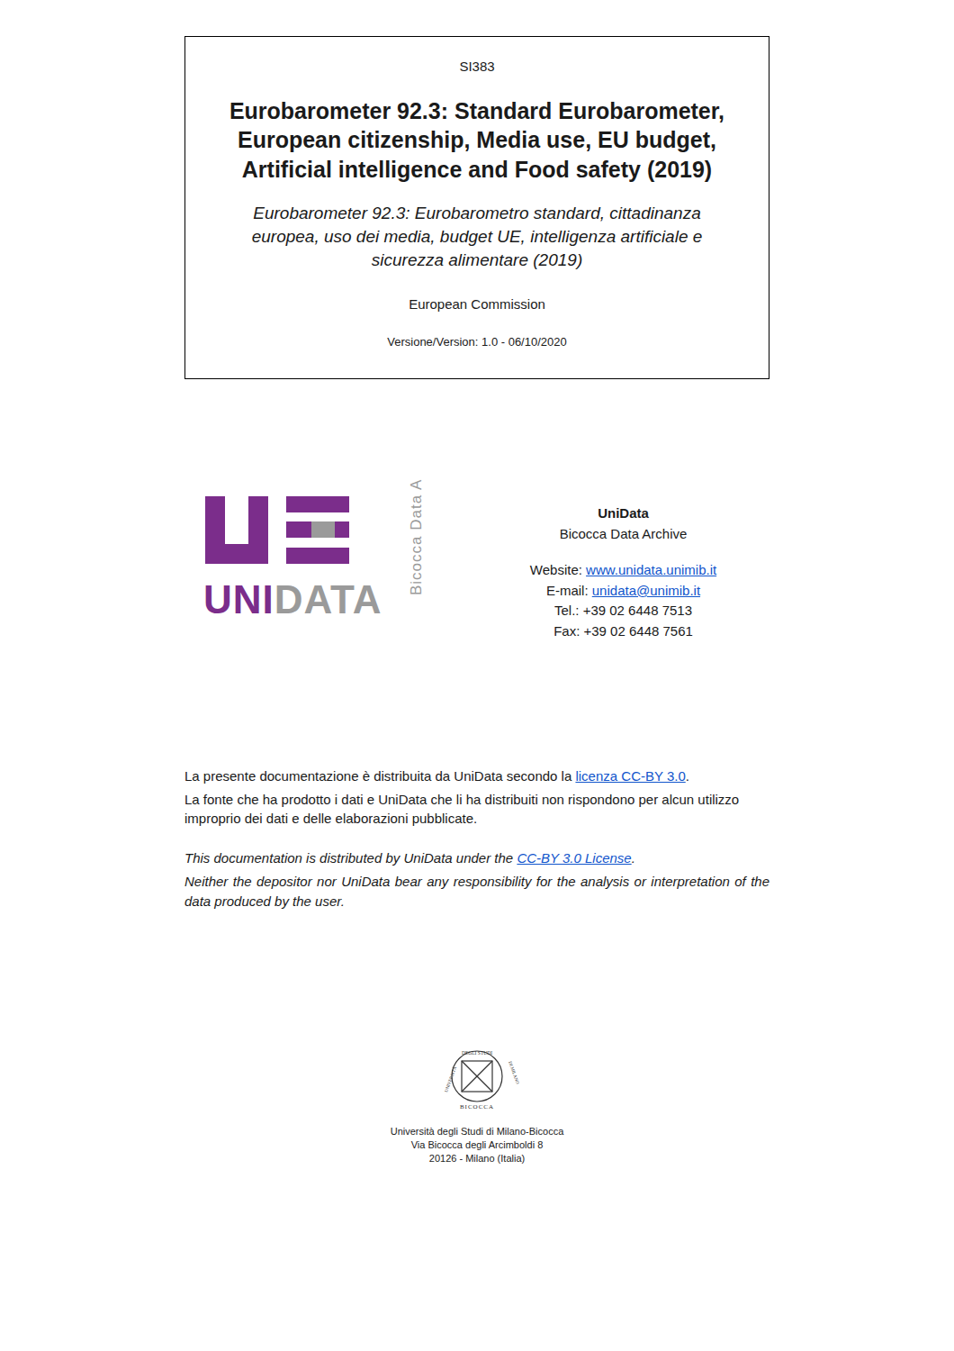SI383
Eurobarometer 92.3: Standard Eurobarometer, European citizenship, Media use, EU budget, Artificial intelligence and Food safety (2019)
Eurobarometer 92.3: Eurobarometro standard, cittadinanza europea, uso dei media, budget UE, intelligenza artificiale e sicurezza alimentare (2019)
European Commission
Versione/Version: 1.0 - 06/10/2020
UNIDATA Bicocca Data Archive
UniData
Bicocca Data Archive
Website: www.unidata.unimib.it
E-mail: unidata@unimib.it
Tel.: +39 02 6448 7513
Fax: +39 02 6448 7561
La presente documentazione è distribuita da UniData secondo la licenza CC-BY 3.0.
La fonte che ha prodotto i dati e UniData che li ha distribuiti non rispondono per alcun utilizzo improprio dei dati e delle elaborazioni pubblicate.
This documentation is distributed by UniData under the CC-BY 3.0 License.
Neither the depositor nor UniData bear any responsibility for the analysis or interpretation of the data produced by the user.
DEGLI STUDI BICOCCA UNIVERSITÀ DI MILANO
Università degli Studi di Milano-Bicocca
Via Bicocca degli Arcimboldi 8
20126 - Milano (Italia)